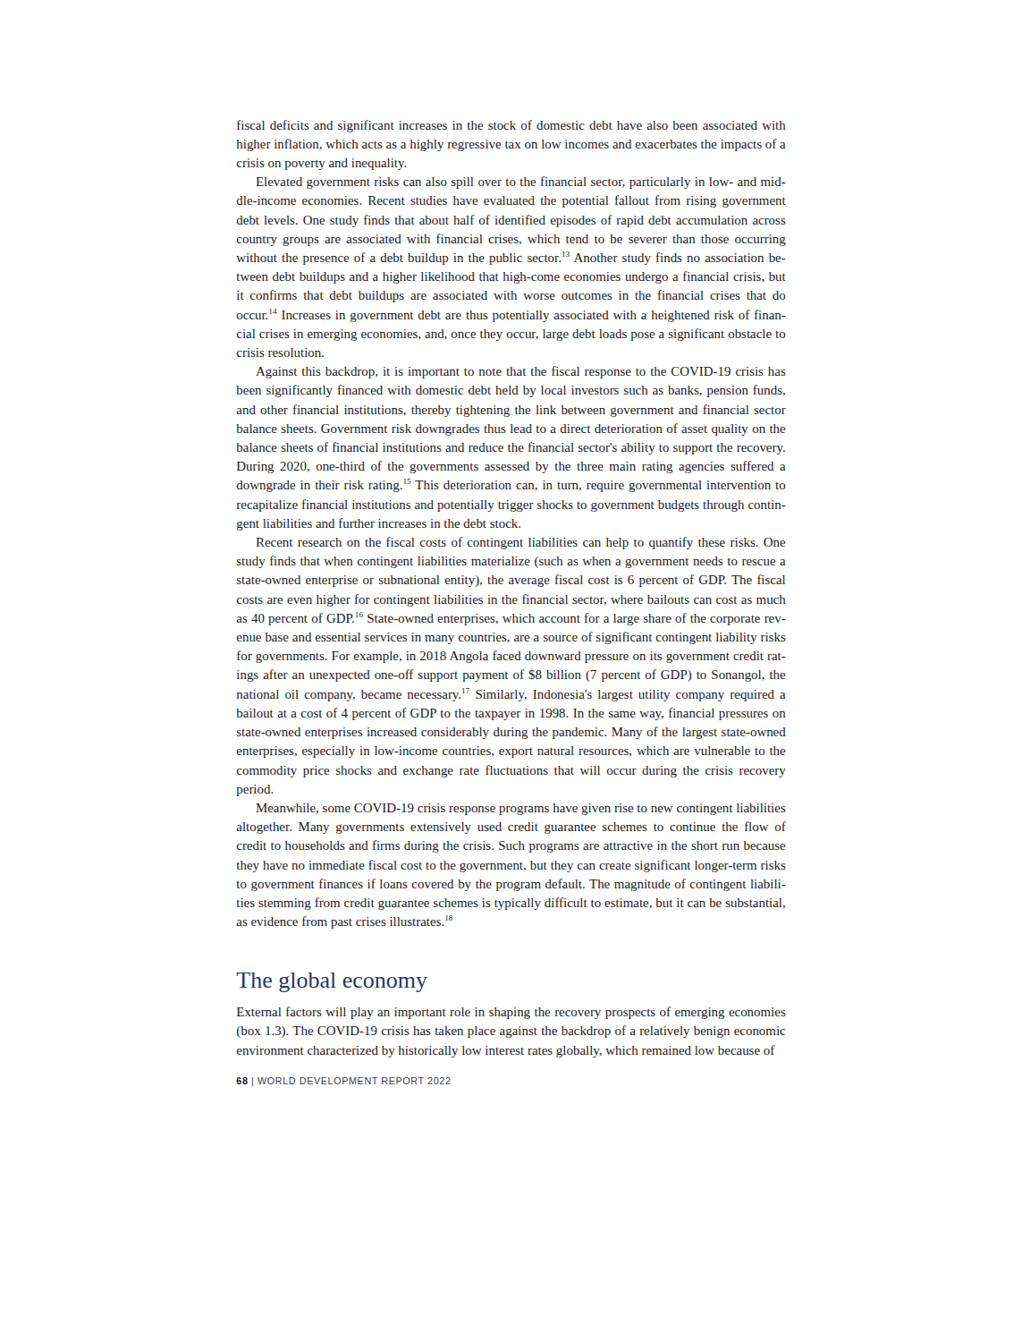fiscal deficits and significant increases in the stock of domestic debt have also been associated with higher inflation, which acts as a highly regressive tax on low incomes and exacerbates the impacts of a crisis on poverty and inequality.
Elevated government risks can also spill over to the financial sector, particularly in low- and middle-income economies. Recent studies have evaluated the potential fallout from rising government debt levels. One study finds that about half of identified episodes of rapid debt accumulation across country groups are associated with financial crises, which tend to be severer than those occurring without the presence of a debt buildup in the public sector.13 Another study finds no association between debt buildups and a higher likelihood that high-come economies undergo a financial crisis, but it confirms that debt buildups are associated with worse outcomes in the financial crises that do occur.14 Increases in government debt are thus potentially associated with a heightened risk of financial crises in emerging economies, and, once they occur, large debt loads pose a significant obstacle to crisis resolution.
Against this backdrop, it is important to note that the fiscal response to the COVID-19 crisis has been significantly financed with domestic debt held by local investors such as banks, pension funds, and other financial institutions, thereby tightening the link between government and financial sector balance sheets. Government risk downgrades thus lead to a direct deterioration of asset quality on the balance sheets of financial institutions and reduce the financial sector's ability to support the recovery. During 2020, one-third of the governments assessed by the three main rating agencies suffered a downgrade in their risk rating.15 This deterioration can, in turn, require governmental intervention to recapitalize financial institutions and potentially trigger shocks to government budgets through contingent liabilities and further increases in the debt stock.
Recent research on the fiscal costs of contingent liabilities can help to quantify these risks. One study finds that when contingent liabilities materialize (such as when a government needs to rescue a state-owned enterprise or subnational entity), the average fiscal cost is 6 percent of GDP. The fiscal costs are even higher for contingent liabilities in the financial sector, where bailouts can cost as much as 40 percent of GDP.16 State-owned enterprises, which account for a large share of the corporate revenue base and essential services in many countries, are a source of significant contingent liability risks for governments. For example, in 2018 Angola faced downward pressure on its government credit ratings after an unexpected one-off support payment of $8 billion (7 percent of GDP) to Sonangol, the national oil company, became necessary.17 Similarly, Indonesia's largest utility company required a bailout at a cost of 4 percent of GDP to the taxpayer in 1998. In the same way, financial pressures on state-owned enterprises increased considerably during the pandemic. Many of the largest state-owned enterprises, especially in low-income countries, export natural resources, which are vulnerable to the commodity price shocks and exchange rate fluctuations that will occur during the crisis recovery period.
Meanwhile, some COVID-19 crisis response programs have given rise to new contingent liabilities altogether. Many governments extensively used credit guarantee schemes to continue the flow of credit to households and firms during the crisis. Such programs are attractive in the short run because they have no immediate fiscal cost to the government, but they can create significant longer-term risks to government finances if loans covered by the program default. The magnitude of contingent liabilities stemming from credit guarantee schemes is typically difficult to estimate, but it can be substantial, as evidence from past crises illustrates.18
The global economy
External factors will play an important role in shaping the recovery prospects of emerging economies (box 1.3). The COVID-19 crisis has taken place against the backdrop of a relatively benign economic environment characterized by historically low interest rates globally, which remained low because of
68 | WORLD DEVELOPMENT REPORT 2022